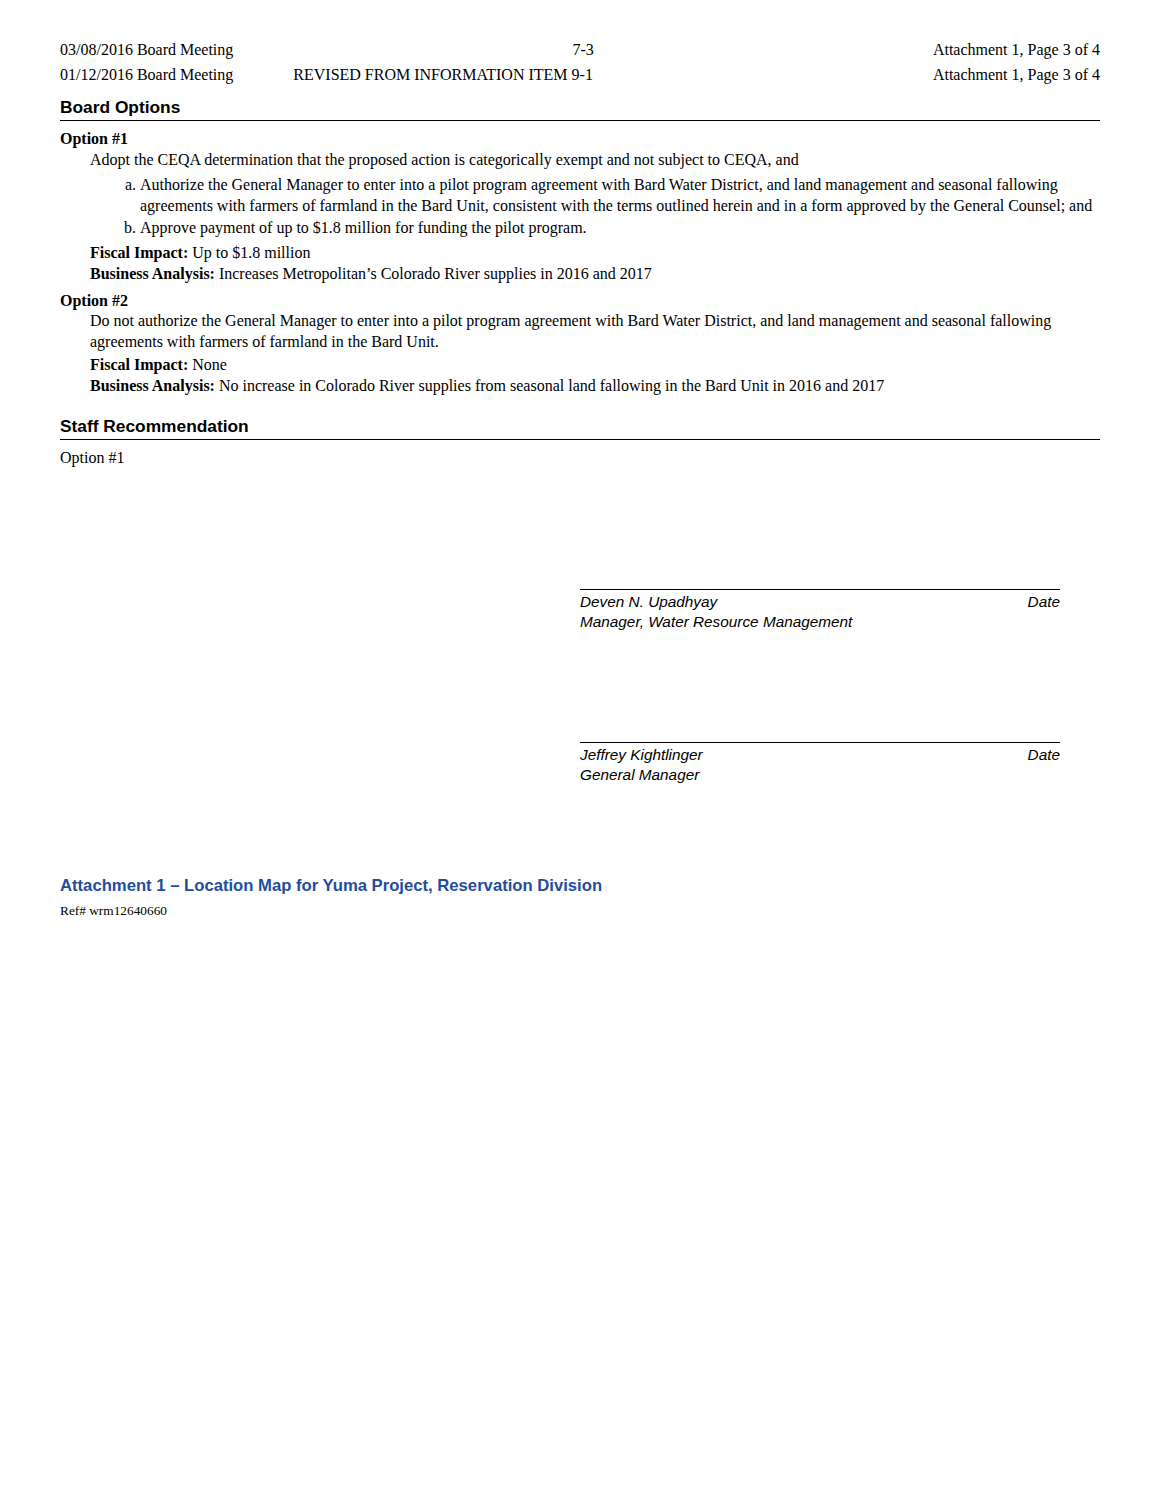03/08/2016 Board Meeting
7-3
Attachment 1, Page 3 of 4
01/12/2016 Board Meeting
REVISED FROM INFORMATION ITEM 9-1
Attachment 1, Page 3 of 4
Board Options
Option #1
Adopt the CEQA determination that the proposed action is categorically exempt and not subject to CEQA, and
Authorize the General Manager to enter into a pilot program agreement with Bard Water District, and land management and seasonal fallowing agreements with farmers of farmland in the Bard Unit, consistent with the terms outlined herein and in a form approved by the General Counsel; and
Approve payment of up to $1.8 million for funding the pilot program.
Fiscal Impact: Up to $1.8 million
Business Analysis: Increases Metropolitan’s Colorado River supplies in 2016 and 2017
Option #2
Do not authorize the General Manager to enter into a pilot program agreement with Bard Water District, and land management and seasonal fallowing agreements with farmers of farmland in the Bard Unit.
Fiscal Impact: None
Business Analysis: No increase in Colorado River supplies from seasonal land fallowing in the Bard Unit in 2016 and 2017
Staff Recommendation
Option #1
Deven N. Upadhyay Date
Manager, Water Resource Management
Jeffrey Kightlinger Date
General Manager
Attachment 1 – Location Map for Yuma Project, Reservation Division
Ref# wrm12640660